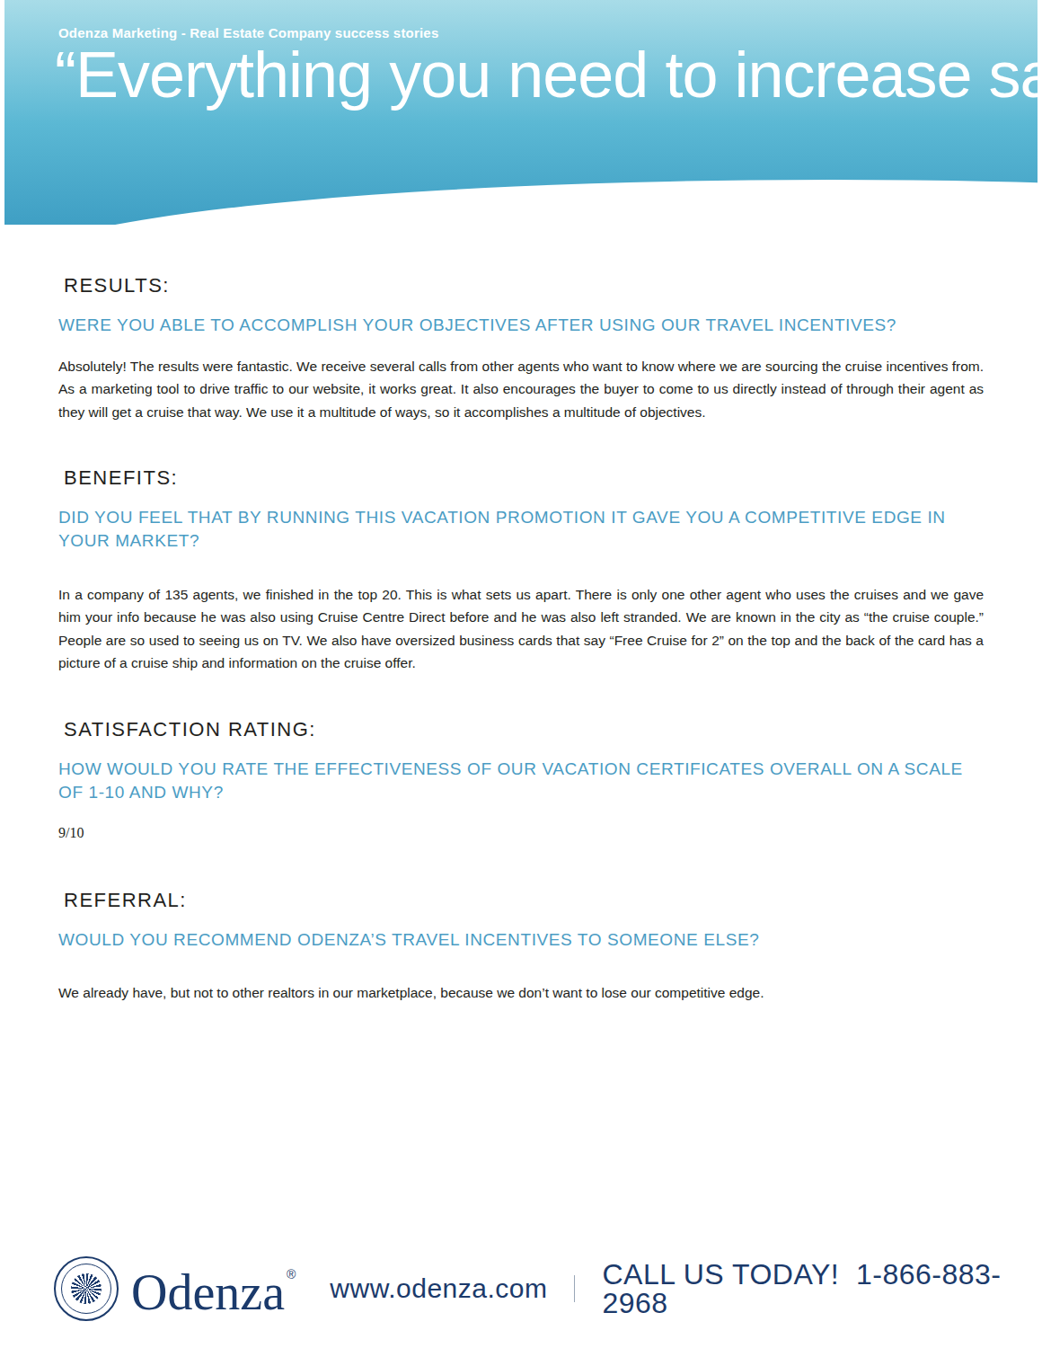Odenza Marketing - Real Estate Company success stories
“Everything you need to increase sales!”
RESULTS:
Were you able to accomplish your objectives after using our travel incentives?
Absolutely! The results were fantastic. We receive several calls from other agents who want to know where we are sourcing the cruise incentives from. As a marketing tool to drive traffic to our website, it works great. It also encourages the buyer to come to us directly instead of through their agent as they will get a cruise that way. We use it a multitude of ways, so it accomplishes a multitude of objectives.
BENEFITS:
Did you feel that by running this vacation promotion it gave you a competitive edge in your market?
In a company of 135 agents, we finished in the top 20. This is what sets us apart. There is only one other agent who uses the cruises and we gave him your info because he was also using Cruise Centre Direct before and he was also left stranded. We are known in the city as “the cruise couple.” People are so used to seeing us on TV. We also have oversized business cards that say “Free Cruise for 2” on the top and the back of the card has a picture of a cruise ship and information on the cruise offer.
SATISFACTION RATING:
How would you rate the effectiveness of our vacation certificates overall on a scale of 1-10 and why?
9/10
REFERRAL:
Would you recommend Odenza’s travel incentives to someone else?
We already have, but not to other realtors in our marketplace, because we don’t want to lose our competitive edge.
Odenza®
www.odenza.com
CALL US TODAY! 1-866-883-2968